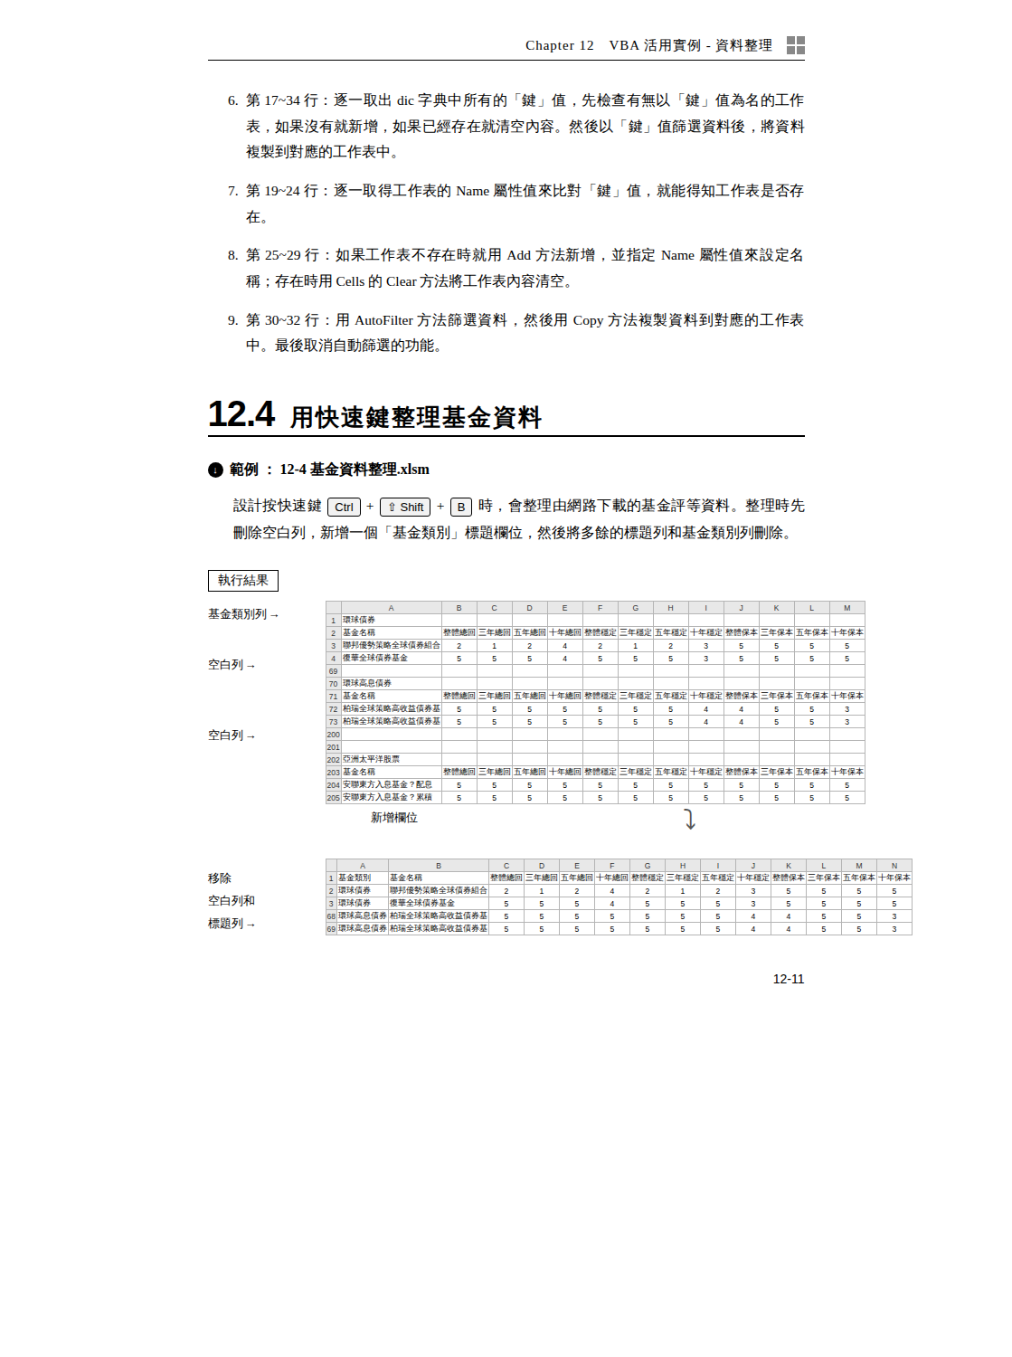Chapter 12　VBA 活用實例 - 資料整理
6. 第 17~34 行：逐一取出 dic 字典中所有的「鍵」值，先檢查有無以「鍵」值為名的工作表，如果沒有就新增，如果已經存在就清空內容。然後以「鍵」值篩選資料後，將資料複製到對應的工作表中。
7. 第 19~24 行：逐一取得工作表的 Name 屬性值來比對「鍵」值，就能得知工作表是否存在。
8. 第 25~29 行：如果工作表不存在時就用 Add 方法新增，並指定 Name 屬性值來設定名稱；存在時用 Cells 的 Clear 方法將工作表內容清空。
9. 第 30~32 行：用 AutoFilter 方法篩選資料，然後用 Copy 方法複製資料到對應的工作表中。最後取消自動篩選的功能。
12.4
用快速鍵整理基金資料
↓ 範例 ： 12-4 基金資料整理.xlsm
設計按快速鍵 Ctrl + ⇧ Shift + B 時，會整理由網路下載的基金評等資料。整理時先刪除空白列，新增一個「基金類別」標題欄位，然後將多餘的標題列和基金類別列刪除。
執行結果
基金類別列→
空白列→
空白列→
| | A | B | C | D | E | F | G | H | I | J | K | L | M |
| --- | --- | --- | --- | --- | --- | --- | --- | --- | --- | --- | --- | --- | --- |
| 1 | 環球債券 | | | | | | | | | | | | |
| 2 | 基金名稱 | 整體總回 | 三年總回 | 五年總回 | 十年總回 | 整體穩定 | 三年穩定 | 五年穩定 | 十年穩定 | 整體保本 | 三年保本 | 五年保本 | 十年保本 |
| 3 | 聯邦優勢策略全球債券組合 | 2 | 1 | 2 | 4 | 2 | 1 | 2 | 3 | 5 | 5 | 5 | 5 |
| 4 | 復華全球債券基金 | 5 | 5 | 5 | 4 | 5 | 5 | 5 | 3 | 5 | 5 | 5 | 5 |
| 69 | | | | | | | | | | | | | |
| 70 | 環球高息債券 | | | | | | | | | | | | |
| 71 | 基金名稱 | 整體總回 | 三年總回 | 五年總回 | 十年總回 | 整體穩定 | 三年穩定 | 五年穩定 | 十年穩定 | 整體保本 | 三年保本 | 五年保本 | 十年保本 |
| 72 | 柏瑞全球策略高收益債券基 | 5 | 5 | 5 | 5 | 5 | 5 | 5 | 4 | 4 | 5 | 5 | 3 |
| 73 | 柏瑞全球策略高收益債券基 | 5 | 5 | 5 | 5 | 5 | 5 | 5 | 4 | 4 | 5 | 5 | 3 |
| 200 | | | | | | | | | | | | | |
| 201 | | | | | | | | | | | | | |
| 202 | 亞洲太平洋股票 | | | | | | | | | | | | |
| 203 | 基金名稱 | 整體總回 | 三年總回 | 五年總回 | 十年總回 | 整體穩定 | 三年穩定 | 五年穩定 | 十年穩定 | 整體保本 | 三年保本 | 五年保本 | 十年保本 |
| 204 | 安聯東方入息基金？配息 | 5 | 5 | 5 | 5 | 5 | 5 | 5 | 5 | 5 | 5 | 5 | 5 |
| 205 | 安聯東方入息基金？累積 | 5 | 5 | 5 | 5 | 5 | 5 | 5 | 5 | 5 | 5 | 5 | 5 |
新增欄位
⤵
移除
空白列和
標題列→
| | A | B | C | D | E | F | G | H | I | J | K | L | M | N |
| --- | --- | --- | --- | --- | --- | --- | --- | --- | --- | --- | --- | --- | --- | --- |
| 1 | 基金類別 | 基金名稱 | 整體總回 | 三年總回 | 五年總回 | 十年總回 | 整體穩定 | 三年穩定 | 五年穩定 | 十年穩定 | 整體保本 | 三年保本 | 五年保本 | 十年保本 |
| 2 | 環球債券 | 聯邦優勢策略全球債券組合 | 2 | 1 | 2 | 4 | 2 | 1 | 2 | 3 | 5 | 5 | 5 | 5 |
| 3 | 環球債券 | 復華全球債券基金 | 5 | 5 | 5 | 4 | 5 | 5 | 5 | 3 | 5 | 5 | 5 | 5 |
| 68 | 環球高息債券 | 柏瑞全球策略高收益債券基 | 5 | 5 | 5 | 5 | 5 | 5 | 5 | 4 | 4 | 5 | 5 | 3 |
| 69 | 環球高息債券 | 柏瑞全球策略高收益債券基 | 5 | 5 | 5 | 5 | 5 | 5 | 5 | 4 | 4 | 5 | 5 | 3 |
12-11